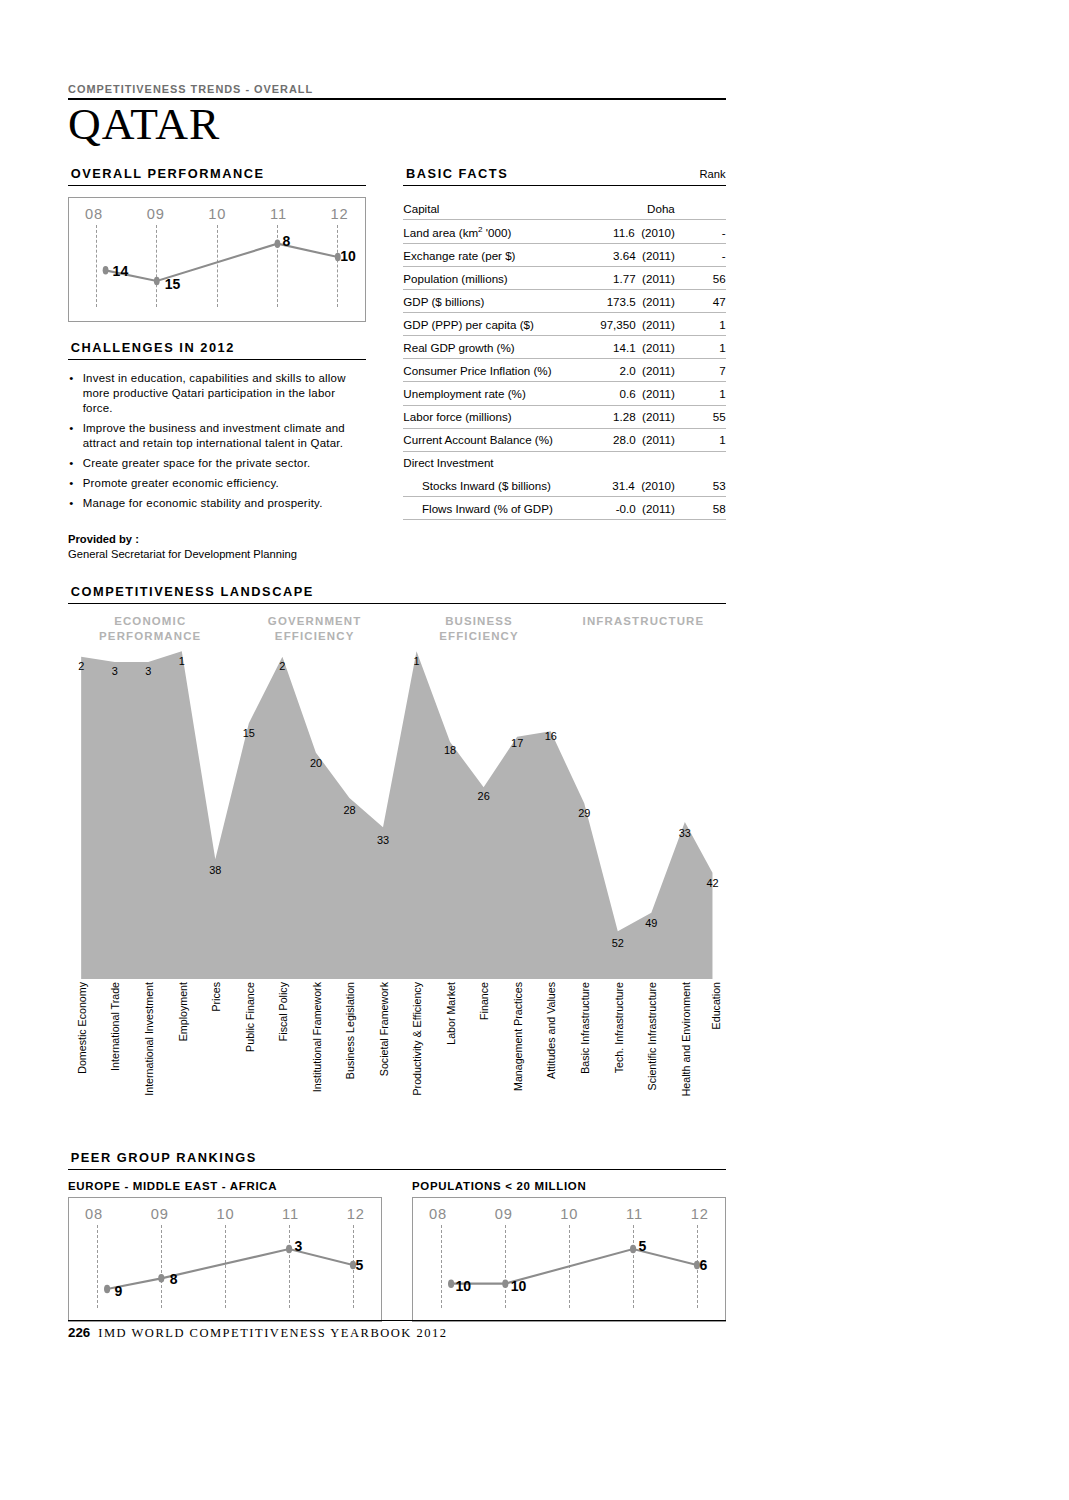COMPETITIVENESS TRENDS - OVERALL
QATAR
OVERALL PERFORMANCE
0809101112
14 15 8 10
CHALLENGES IN 2012
Invest in education, capabilities and skills to allow more productive Qatari participation in the labor force.
Improve the business and investment climate and attract and retain top international talent in Qatar.
Create greater space for the private sector.
Promote greater economic efficiency.
Manage for economic stability and prosperity.
Provided by :
General Secretariat for Development Planning
BASIC FACTS Rank
| Capital | Doha | |
| Land area (km 2 '000) | 11.6 (2010) | - |
| Exchange rate (per $) | 3.64 (2011) | - |
| Population (millions) | 1.77 (2011) | 56 |
| GDP ($ billions) | 173.5 (2011) | 47 |
| GDP (PPP) per capita ($) | 97,350 (2011) | 1 |
| Real GDP growth (%) | 14.1 (2011) | 1 |
| Consumer Price Inflation (%) | 2.0 (2011) | 7 |
| Unemployment rate (%) | 0.6 (2011) | 1 |
| Labor force (millions) | 1.28 (2011) | 55 |
| Current Account Balance (%) | 28.0 (2011) | 1 |
| Direct Investment | | |
| Stocks Inward ($ billions) | 31.4 (2010) | 53 |
| Flows Inward (% of GDP) | -0.0 (2011) | 58 |
COMPETITIVENESS LANDSCAPE
ECONOMIC
PERFORMANCE
GOVERNMENT
EFFICIENCY
BUSINESS
EFFICIENCY
INFRASTRUCTURE
2 3 3 1 38 15 2 20 28 33 1 18 26 17 16 29 52 49 33 42
Domestic Economy International Trade International Investment Employment Prices Public Finance Fiscal Policy Institutional Framework Business Legislation Societal Framework Productivity & Efficiency Labor Market Finance Management Practices Attitudes and Values Basic Infrastructure Tech. Infrastructure Scientific Infrastructure Health and Environment Education
PEER GROUP RANKINGS
EUROPE - MIDDLE EAST - AFRICA
0809101112
9 8 3 5
POPULATIONS < 20 MILLION
0809101112
10 10 5 6
226 IMD WORLD COMPETITIVENESS YEARBOOK 2012